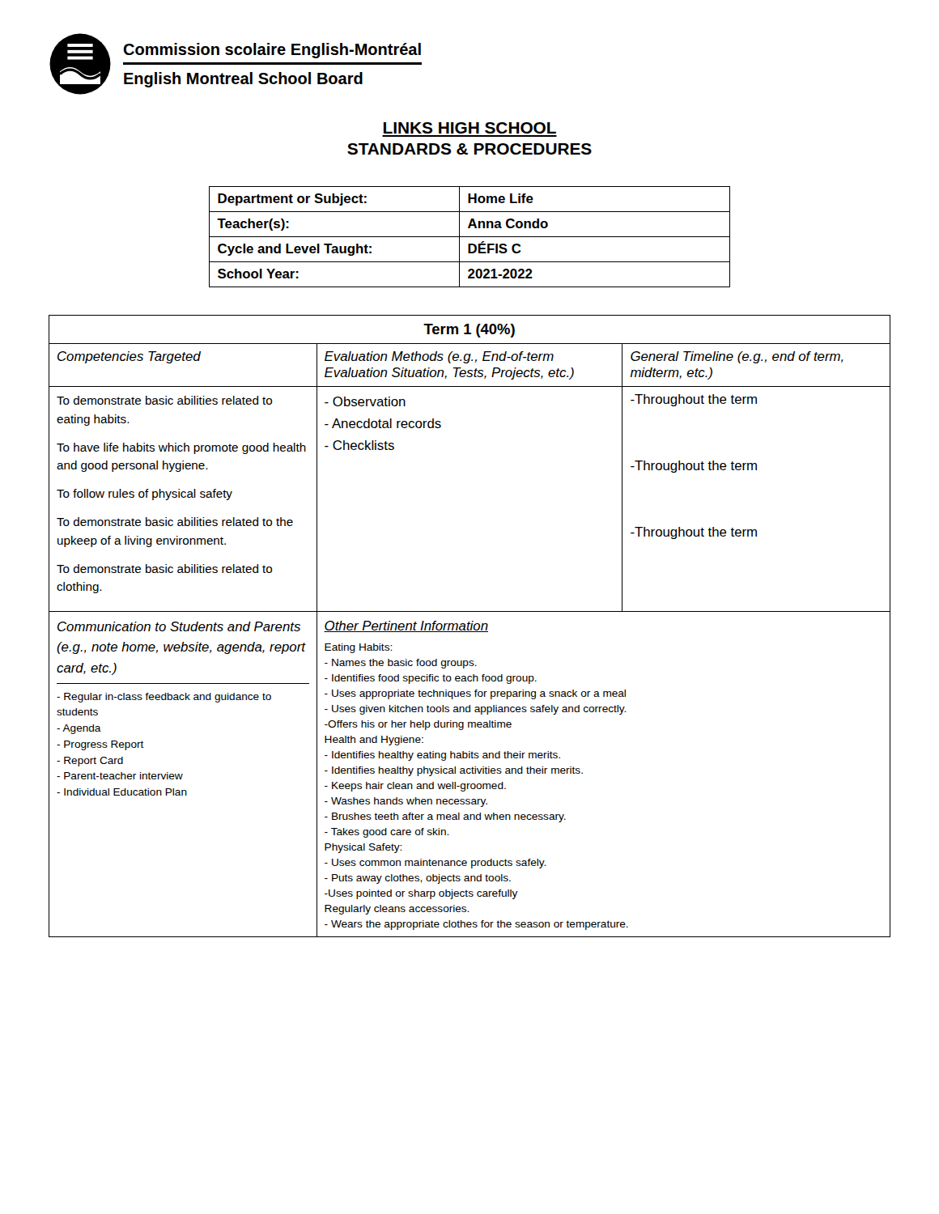Commission scolaire English-Montréal
English Montreal School Board
LINKS HIGH SCHOOL
STANDARDS & PROCEDURES
| Department or Subject: | Home Life |
| Teacher(s): | Anna Condo |
| Cycle and Level Taught: | DÉFIS C |
| School Year: | 2021-2022 |
| Term 1 (40%) |
| --- |
| Competencies Targeted | Evaluation Methods (e.g., End-of-term Evaluation Situation, Tests, Projects, etc.) | General Timeline (e.g., end of term, midterm, etc.) |
| To demonstrate basic abilities related to eating habits. To have life habits which promote good health and good personal hygiene. To follow rules of physical safety To demonstrate basic abilities related to the upkeep of a living environment. To demonstrate basic abilities related to clothing. | - Observation - Anecdotal records - Checklists | -Throughout the term -Throughout the term -Throughout the term |
| Communication to Students and Parents (e.g., note home, website, agenda, report card, etc.) - Regular in-class feedback and guidance to students - Agenda - Progress Report - Report Card - Parent-teacher interview - Individual Education Plan | Other Pertinent Information Eating Habits: - Names the basic food groups. - Identifies food specific to each food group. - Uses appropriate techniques for preparing a snack or a meal - Uses given kitchen tools and appliances safely and correctly. -Offers his or her help during mealtime Health and Hygiene: - Identifies healthy eating habits and their merits. - Identifies healthy physical activities and their merits. - Keeps hair clean and well-groomed. - Washes hands when necessary. - Brushes teeth after a meal and when necessary. - Takes good care of skin. Physical Safety: - Uses common maintenance products safely. - Puts away clothes, objects and tools. -Uses pointed or sharp objects carefully Regularly cleans accessories. - Wears the appropriate clothes for the season or temperature. |